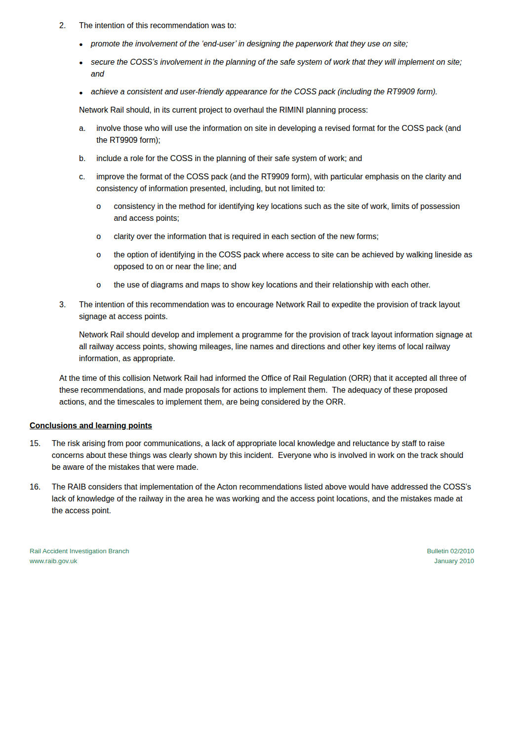2. The intention of this recommendation was to:
promote the involvement of the ‘end-user’ in designing the paperwork that they use on site;
secure the COSS’s involvement in the planning of the safe system of work that they will implement on site; and
achieve a consistent and user-friendly appearance for the COSS pack (including the RT9909 form).
Network Rail should, in its current project to overhaul the RIMINI planning process:
a. involve those who will use the information on site in developing a revised format for the COSS pack (and the RT9909 form);
b. include a role for the COSS in the planning of their safe system of work; and
c. improve the format of the COSS pack (and the RT9909 form), with particular emphasis on the clarity and consistency of information presented, including, but not limited to:
oconsistency in the method for identifying key locations such as the site of work, limits of possession and access points;
oclarity over the information that is required in each section of the new forms;
othe option of identifying in the COSS pack where access to site can be achieved by walking lineside as opposed to on or near the line; and
othe use of diagrams and maps to show key locations and their relationship with each other.
3. The intention of this recommendation was to encourage Network Rail to expedite the provision of track layout signage at access points.
Network Rail should develop and implement a programme for the provision of track layout information signage at all railway access points, showing mileages, line names and directions and other key items of local railway information, as appropriate.
At the time of this collision Network Rail had informed the Office of Rail Regulation (ORR) that it accepted all three of these recommendations, and made proposals for actions to implement them. The adequacy of these proposed actions, and the timescales to implement them, are being considered by the ORR.
Conclusions and learning points
15. The risk arising from poor communications, a lack of appropriate local knowledge and reluctance by staff to raise concerns about these things was clearly shown by this incident. Everyone who is involved in work on the track should be aware of the mistakes that were made.
16. The RAIB considers that implementation of the Acton recommendations listed above would have addressed the COSS’s lack of knowledge of the railway in the area he was working and the access point locations, and the mistakes made at the access point.
Rail Accident Investigation Branch
www.raib.gov.uk
Bulletin 02/2010
January 2010